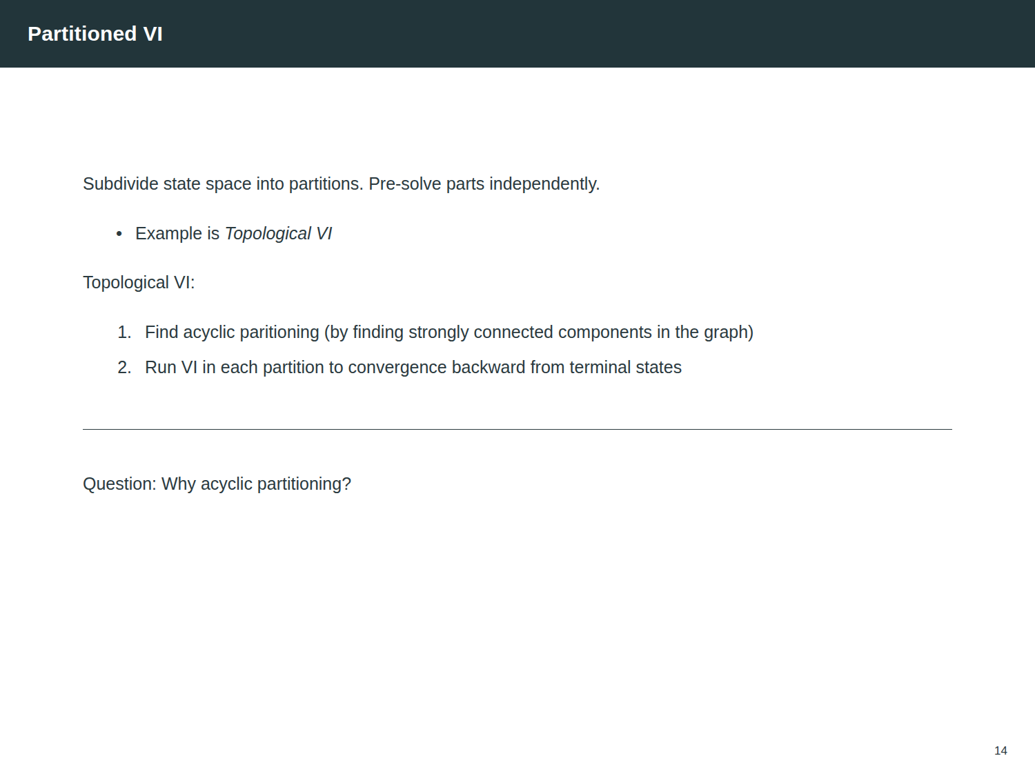Partitioned VI
Subdivide state space into partitions. Pre-solve parts independently.
Example is Topological VI
Topological VI:
Find acyclic paritioning (by finding strongly connected components in the graph)
Run VI in each partition to convergence backward from terminal states
Question: Why acyclic partitioning?
14